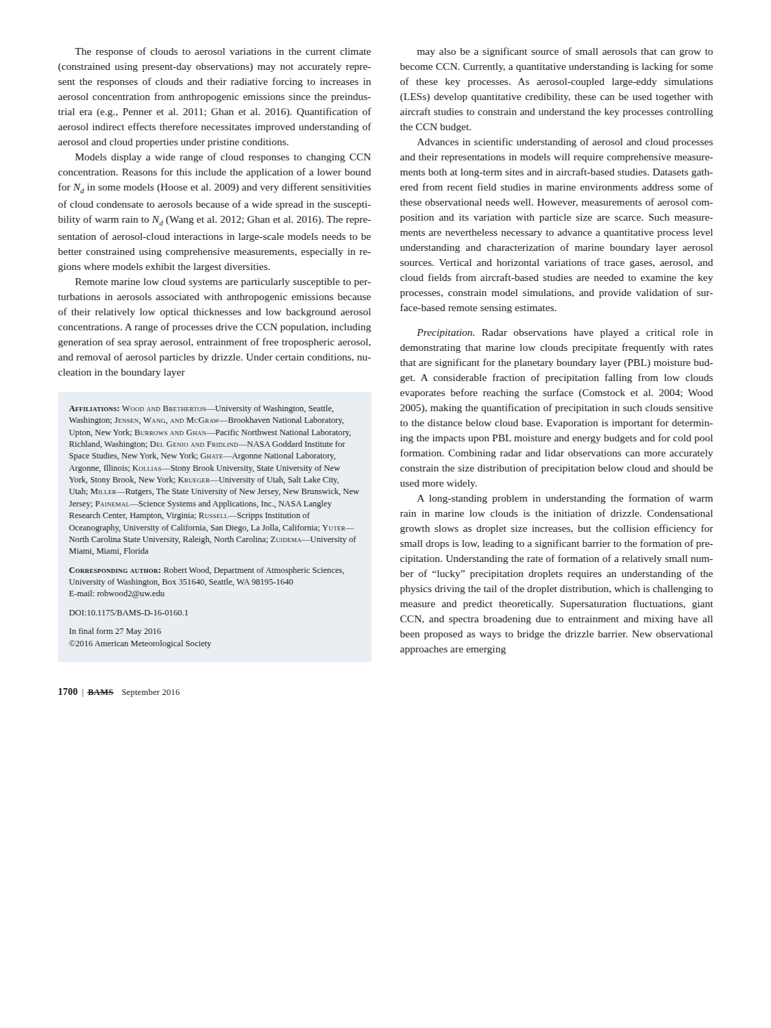The response of clouds to aerosol variations in the current climate (constrained using present-day observations) may not accurately represent the responses of clouds and their radiative forcing to increases in aerosol concentration from anthropogenic emissions since the preindustrial era (e.g., Penner et al. 2011; Ghan et al. 2016). Quantification of aerosol indirect effects therefore necessitates improved understanding of aerosol and cloud properties under pristine conditions.
Models display a wide range of cloud responses to changing CCN concentration. Reasons for this include the application of a lower bound for Nd in some models (Hoose et al. 2009) and very different sensitivities of cloud condensate to aerosols because of a wide spread in the susceptibility of warm rain to Nd (Wang et al. 2012; Ghan et al. 2016). The representation of aerosol-cloud interactions in large-scale models needs to be better constrained using comprehensive measurements, especially in regions where models exhibit the largest diversities.
Remote marine low cloud systems are particularly susceptible to perturbations in aerosols associated with anthropogenic emissions because of their relatively low optical thicknesses and low background aerosol concentrations. A range of processes drive the CCN population, including generation of sea spray aerosol, entrainment of free tropospheric aerosol, and removal of aerosol particles by drizzle. Under certain conditions, nucleation in the boundary layer
Affiliations: Wood and Bretherton—University of Washington, Seattle, Washington; Jensen, Wang, and McGraw—Brookhaven National Laboratory, Upton, New York; Burrows and Ghan—Pacific Northwest National Laboratory, Richland, Washington; Del Genio and Fridlind—NASA Goddard Institute for Space Studies, New York, New York; Ghate—Argonne National Laboratory, Argonne, Illinois; Kollias—Stony Brook University, State University of New York, Stony Brook, New York; Krueger—University of Utah, Salt Lake City, Utah; Miller—Rutgers, The State University of New Jersey, New Brunswick, New Jersey; Painemal—Science Systems and Applications, Inc., NASA Langley Research Center, Hampton, Virginia; Russell—Scripps Institution of Oceanography, University of California, San Diego, La Jolla, California; Yuter—North Carolina State University, Raleigh, North Carolina; Zuidema—University of Miami, Miami, Florida
Corresponding author: Robert Wood, Department of Atmospheric Sciences, University of Washington, Box 351640, Seattle, WA 98195-1640
E-mail: robwood2@uw.edu
DOI:10.1175/BAMS-D-16-0160.1
In final form 27 May 2016
©2016 American Meteorological Society
may also be a significant source of small aerosols that can grow to become CCN. Currently, a quantitative understanding is lacking for some of these key processes. As aerosol-coupled large-eddy simulations (LESs) develop quantitative credibility, these can be used together with aircraft studies to constrain and understand the key processes controlling the CCN budget.
Advances in scientific understanding of aerosol and cloud processes and their representations in models will require comprehensive measurements both at long-term sites and in aircraft-based studies. Datasets gathered from recent field studies in marine environments address some of these observational needs well. However, measurements of aerosol composition and its variation with particle size are scarce. Such measurements are nevertheless necessary to advance a quantitative process level understanding and characterization of marine boundary layer aerosol sources. Vertical and horizontal variations of trace gases, aerosol, and cloud fields from aircraft-based studies are needed to examine the key processes, constrain model simulations, and provide validation of surface-based remote sensing estimates.
Precipitation. Radar observations have played a critical role in demonstrating that marine low clouds precipitate frequently with rates that are significant for the planetary boundary layer (PBL) moisture budget. A considerable fraction of precipitation falling from low clouds evaporates before reaching the surface (Comstock et al. 2004; Wood 2005), making the quantification of precipitation in such clouds sensitive to the distance below cloud base. Evaporation is important for determining the impacts upon PBL moisture and energy budgets and for cold pool formation. Combining radar and lidar observations can more accurately constrain the size distribution of precipitation below cloud and should be used more widely.
A long-standing problem in understanding the formation of warm rain in marine low clouds is the initiation of drizzle. Condensational growth slows as droplet size increases, but the collision efficiency for small drops is low, leading to a significant barrier to the formation of precipitation. Understanding the rate of formation of a relatively small number of “lucky” precipitation droplets requires an understanding of the physics driving the tail of the droplet distribution, which is challenging to measure and predict theoretically. Supersaturation fluctuations, giant CCN, and spectra broadening due to entrainment and mixing have all been proposed as ways to bridge the drizzle barrier. New observational approaches are emerging
1700|BAMS September 2016